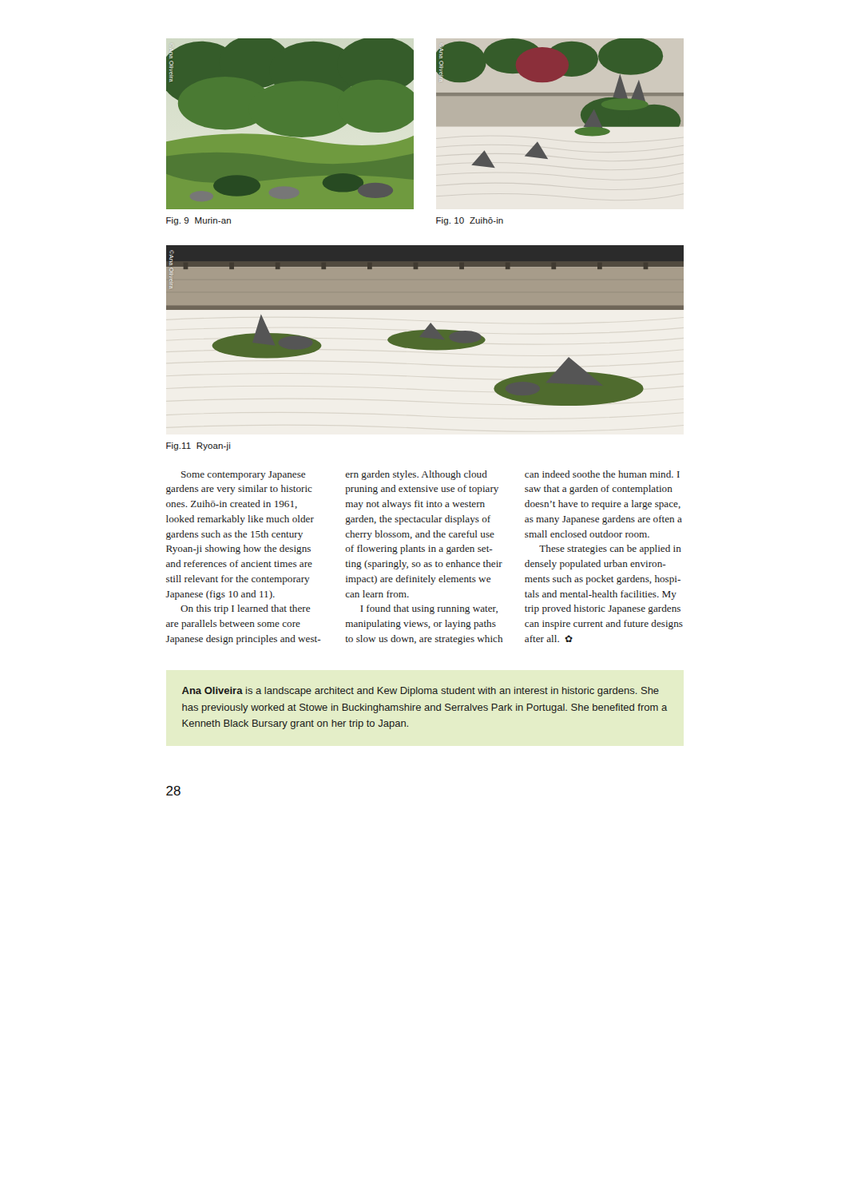©Ana Oliveira
Fig. 9 Murin-an
©Ana Oliveira
Fig. 10 Zuihō-in
©Ana Oliveira
Fig.11 Ryoan-ji
Some contemporary Japanese gardens are very similar to historic ones. Zuihō-in created in 1961, looked remarkably like much older gardens such as the 15th century Ryoan-ji showing how the designs and references of ancient times are still relevant for the contemporary Japanese (figs 10 and 11).
On this trip I learned that there are parallels between some core Japanese design principles and western garden styles. Although cloud pruning and extensive use of topiary may not always fit into a western garden, the spectacular displays of cherry blossom, and the careful use of flowering plants in a garden setting (sparingly, so as to enhance their impact) are definitely elements we can learn from.
I found that using running water, manipulating views, or laying paths to slow us down, are strategies which can indeed soothe the human mind. I saw that a garden of contemplation doesn’t have to require a large space, as many Japanese gardens are often a small enclosed outdoor room.
These strategies can be applied in densely populated urban environments such as pocket gardens, hospitals and mental-health facilities. My trip proved historic Japanese gardens can inspire current and future designs after all. ✿
Ana Oliveira is a landscape architect and Kew Diploma student with an interest in historic gardens. She has previously worked at Stowe in Buckinghamshire and Serralves Park in Portugal. She benefited from a Kenneth Black Bursary grant on her trip to Japan.
28